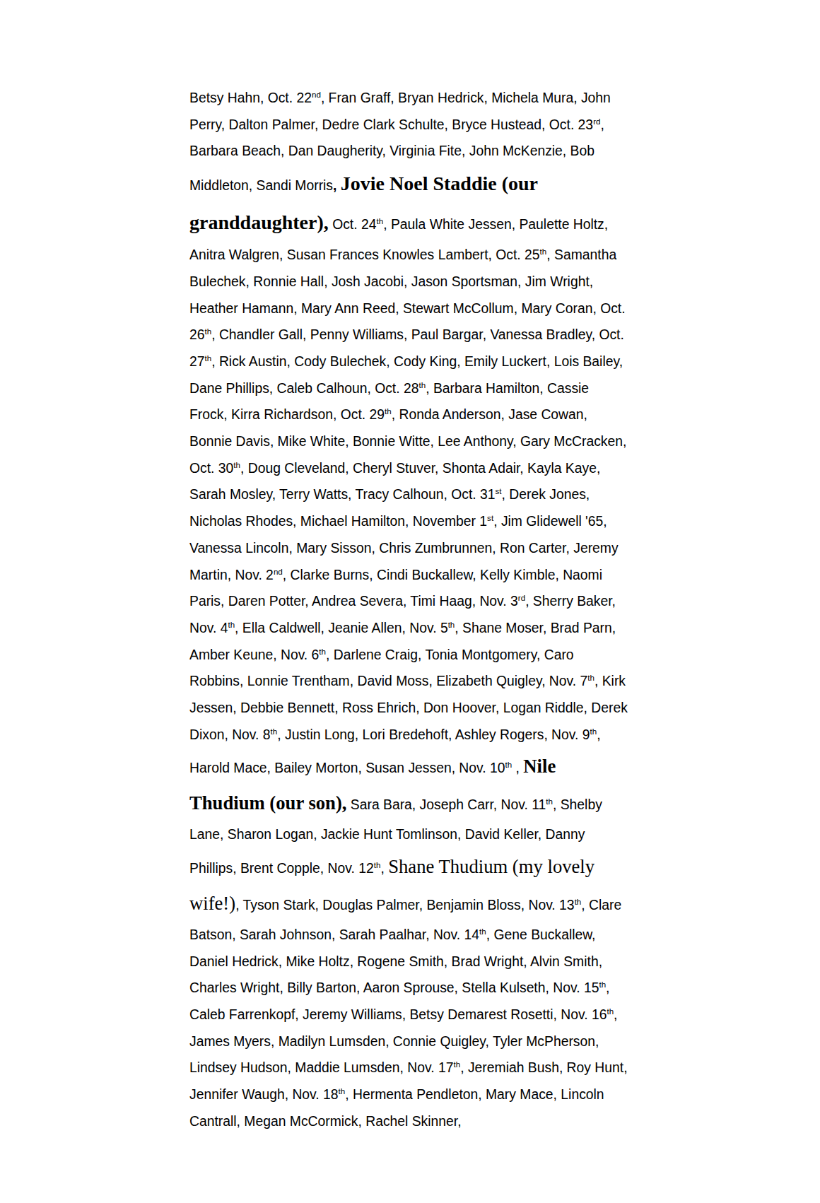Betsy Hahn, Oct. 22nd, Fran Graff, Bryan Hedrick, Michela Mura, John Perry, Dalton Palmer, Dedre Clark Schulte, Bryce Hustead, Oct. 23rd, Barbara Beach, Dan Daugherity, Virginia Fite, John McKenzie, Bob Middleton, Sandi Morris, Jovie Noel Staddie (our granddaughter), Oct. 24th, Paula White Jessen, Paulette Holtz, Anitra Walgren, Susan Frances Knowles Lambert, Oct. 25th, Samantha Bulechek, Ronnie Hall, Josh Jacobi, Jason Sportsman, Jim Wright, Heather Hamann, Mary Ann Reed, Stewart McCollum, Mary Coran, Oct. 26th, Chandler Gall, Penny Williams, Paul Bargar, Vanessa Bradley, Oct. 27th, Rick Austin, Cody Bulechek, Cody King, Emily Luckert, Lois Bailey, Dane Phillips, Caleb Calhoun, Oct. 28th, Barbara Hamilton, Cassie Frock, Kirra Richardson, Oct. 29th, Ronda Anderson, Jase Cowan, Bonnie Davis, Mike White, Bonnie Witte, Lee Anthony, Gary McCracken, Oct. 30th, Doug Cleveland, Cheryl Stuver, Shonta Adair, Kayla Kaye, Sarah Mosley, Terry Watts, Tracy Calhoun, Oct. 31st, Derek Jones, Nicholas Rhodes, Michael Hamilton, November 1st, Jim Glidewell '65, Vanessa Lincoln, Mary Sisson, Chris Zumbrunnen, Ron Carter, Jeremy Martin, Nov. 2nd, Clarke Burns, Cindi Buckallew, Kelly Kimble, Naomi Paris, Daren Potter, Andrea Severa, Timi Haag, Nov. 3rd, Sherry Baker, Nov. 4th, Ella Caldwell, Jeanie Allen, Nov. 5th, Shane Moser, Brad Parn, Amber Keune, Nov. 6th, Darlene Craig, Tonia Montgomery, Caro Robbins, Lonnie Trentham, David Moss, Elizabeth Quigley, Nov. 7th, Kirk Jessen, Debbie Bennett, Ross Ehrich, Don Hoover, Logan Riddle, Derek Dixon, Nov. 8th, Justin Long, Lori Bredehoft, Ashley Rogers, Nov. 9th, Harold Mace, Bailey Morton, Susan Jessen, Nov. 10th , Nile Thudium (our son), Sara Bara, Joseph Carr, Nov. 11th, Shelby Lane, Sharon Logan, Jackie Hunt Tomlinson, David Keller, Danny Phillips, Brent Copple, Nov. 12th, Shane Thudium (my lovely wife!), Tyson Stark, Douglas Palmer, Benjamin Bloss, Nov. 13th, Clare Batson, Sarah Johnson, Sarah Paalhar, Nov. 14th, Gene Buckallew, Daniel Hedrick, Mike Holtz, Rogene Smith, Brad Wright, Alvin Smith, Charles Wright, Billy Barton, Aaron Sprouse, Stella Kulseth, Nov. 15th, Caleb Farrenkopf, Jeremy Williams, Betsy Demarest Rosetti, Nov. 16th, James Myers, Madilyn Lumsden, Connie Quigley, Tyler McPherson, Lindsey Hudson, Maddie Lumsden, Nov. 17th, Jeremiah Bush, Roy Hunt, Jennifer Waugh, Nov. 18th, Hermenta Pendleton, Mary Mace, Lincoln Cantrall, Megan McCormick, Rachel Skinner,